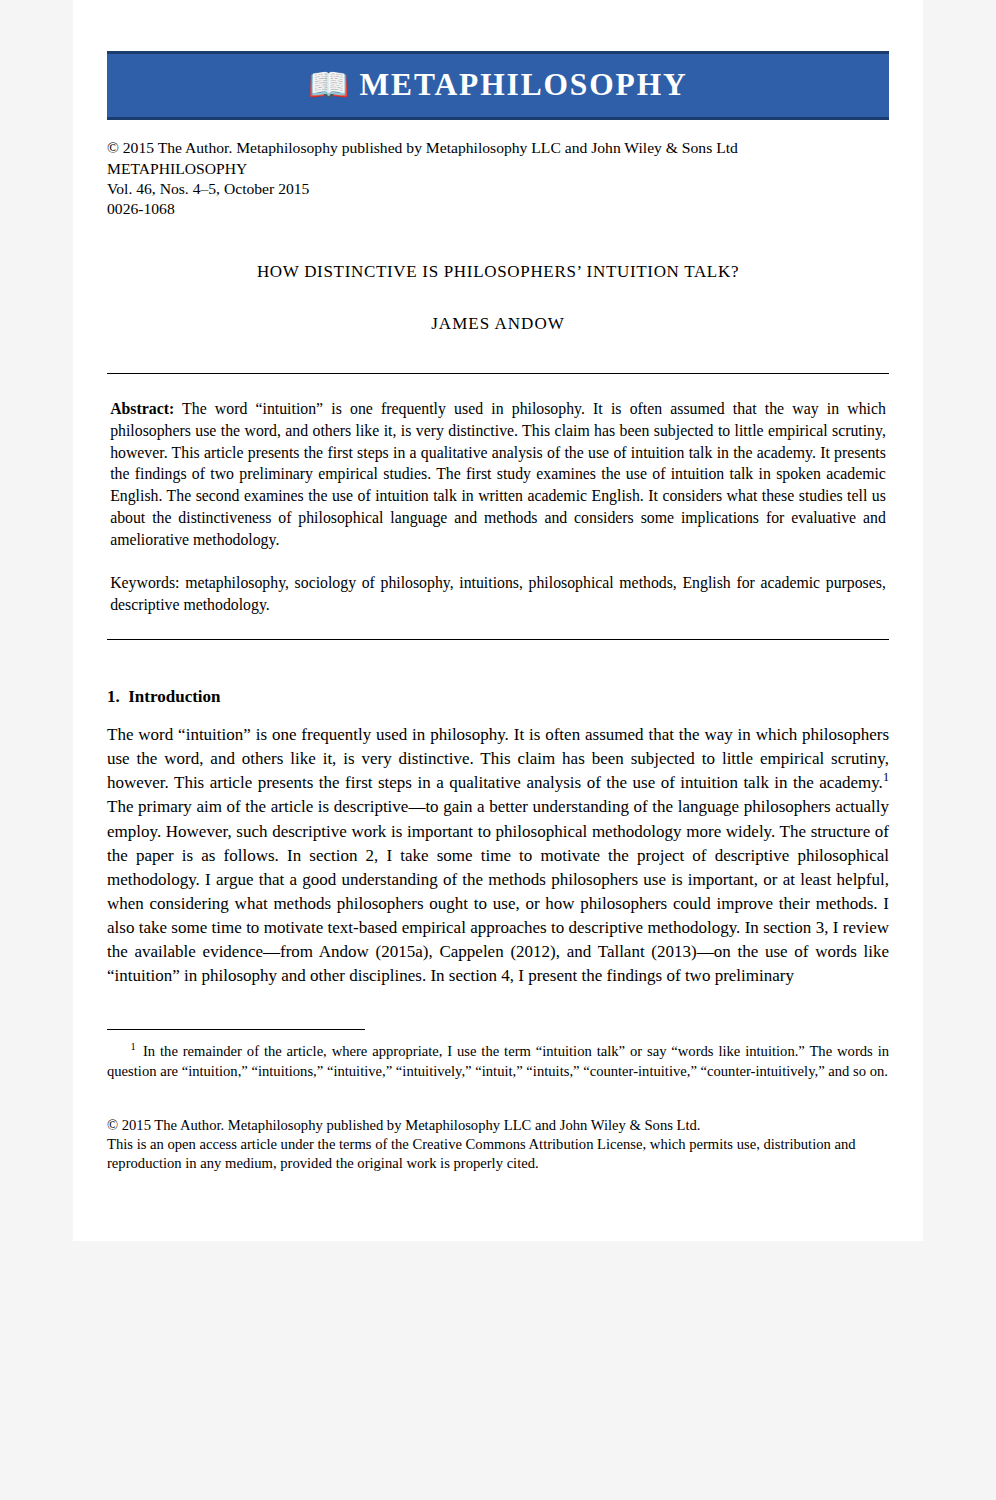📖METAPHILOSOPHY
© 2015 The Author. Metaphilosophy published by Metaphilosophy LLC and John Wiley & Sons Ltd
METAPHILOSOPHY
Vol. 46, Nos. 4–5, October 2015
0026-1068
HOW DISTINCTIVE IS PHILOSOPHERS’ INTUITION TALK?
JAMES ANDOW
Abstract: The word “intuition” is one frequently used in philosophy. It is often assumed that the way in which philosophers use the word, and others like it, is very distinctive. This claim has been subjected to little empirical scrutiny, however. This article presents the first steps in a qualitative analysis of the use of intuition talk in the academy. It presents the findings of two preliminary empirical studies. The first study examines the use of intuition talk in spoken academic English. The second examines the use of intuition talk in written academic English. It considers what these studies tell us about the distinctiveness of philosophical language and methods and considers some implications for evaluative and ameliorative methodology.
Keywords: metaphilosophy, sociology of philosophy, intuitions, philosophical methods, English for academic purposes, descriptive methodology.
1. Introduction
The word “intuition” is one frequently used in philosophy. It is often assumed that the way in which philosophers use the word, and others like it, is very distinctive. This claim has been subjected to little empirical scrutiny, however. This article presents the first steps in a qualitative analysis of the use of intuition talk in the academy.1 The primary aim of the article is descriptive—to gain a better understanding of the language philosophers actually employ. However, such descriptive work is important to philosophical methodology more widely. The structure of the paper is as follows. In section 2, I take some time to motivate the project of descriptive philosophical methodology. I argue that a good understanding of the methods philosophers use is important, or at least helpful, when considering what methods philosophers ought to use, or how philosophers could improve their methods. I also take some time to motivate text-based empirical approaches to descriptive methodology. In section 3, I review the available evidence—from Andow (2015a), Cappelen (2012), and Tallant (2013)—on the use of words like “intuition” in philosophy and other disciplines. In section 4, I present the findings of two preliminary
1 In the remainder of the article, where appropriate, I use the term “intuition talk” or say “words like intuition.” The words in question are “intuition,” “intuitions,” “intuitive,” “intuitively,” “intuit,” “intuits,” “counter-intuitive,” “counter-intuitively,” and so on.
© 2015 The Author. Metaphilosophy published by Metaphilosophy LLC and John Wiley & Sons Ltd.
This is an open access article under the terms of the Creative Commons Attribution License, which permits use, distribution and reproduction in any medium, provided the original work is properly cited.